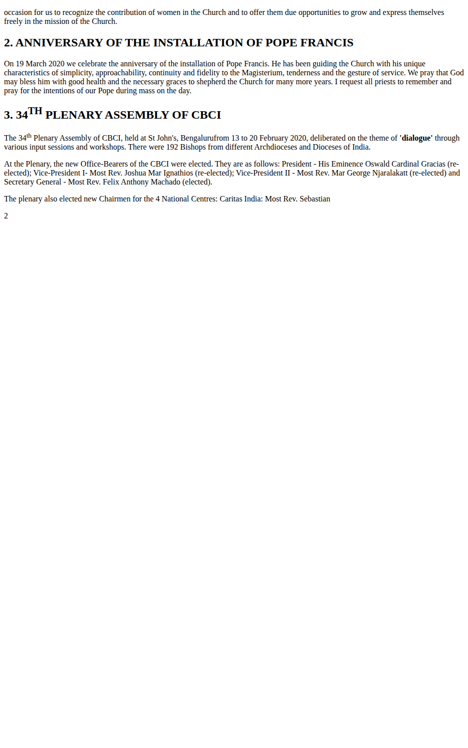occasion for us to recognize the contribution of women in the Church and to offer them due opportunities to grow and express themselves freely in the mission of the Church.
2. ANNIVERSARY OF THE INSTALLATION OF POPE FRANCIS
On 19 March 2020 we celebrate the anniversary of the installation of Pope Francis. He has been guiding the Church with his unique characteristics of simplicity, approachability, continuity and fidelity to the Magisterium, tenderness and the gesture of service. We pray that God may bless him with good health and the necessary graces to shepherd the Church for many more years. I request all priests to remember and pray for the intentions of our Pope during mass on the day.
3. 34TH PLENARY ASSEMBLY OF CBCI
The 34th Plenary Assembly of CBCI, held at St John's, Bengalurufrom 13 to 20 February 2020, deliberated on the theme of 'dialogue' through various input sessions and workshops. There were 192 Bishops from different Archdioceses and Dioceses of India.
At the Plenary, the new Office-Bearers of the CBCI were elected. They are as follows: President - His Eminence Oswald Cardinal Gracias (re-elected); Vice-President I- Most Rev. Joshua Mar Ignathios (re-elected); Vice-President II - Most Rev. Mar George Njaralakatt (re-elected) and Secretary General - Most Rev. Felix Anthony Machado (elected).
The plenary also elected new Chairmen for the 4 National Centres: Caritas India: Most Rev. Sebastian
2